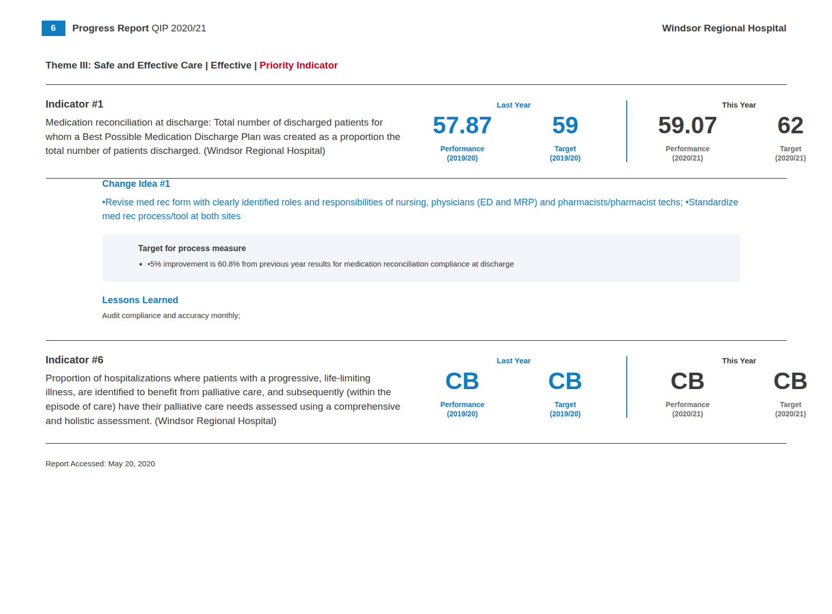6
Progress Report QIP 2020/21
Windsor Regional Hospital
Theme III: Safe and Effective Care | Effective | Priority Indicator
Indicator #1
Medication reconciliation at discharge: Total number of discharged patients for whom a Best Possible Medication Discharge Plan was created as a proportion the total number of patients discharged. (Windsor Regional Hospital)
Last Year
57.87
Performance
(2019/20)
59
Target
(2019/20)
This Year
59.07
Performance
(2020/21)
62
Target
(2020/21)
Change Idea #1
•Revise med rec form with clearly identified roles and responsibilities of nursing, physicians (ED and MRP) and pharmacists/pharmacist techs; •Standardize med rec process/tool at both sites
Target for process measure
•5% improvement is 60.8% from previous year results for medication reconciliation compliance at discharge
Lessons Learned
Audit compliance and accuracy monthly;
Indicator #6
Proportion of hospitalizations where patients with a progressive, life-limiting illness, are identified to benefit from palliative care, and subsequently (within the episode of care) have their palliative care needs assessed using a comprehensive and holistic assessment. (Windsor Regional Hospital)
Last Year
CB
Performance
(2019/20)
CB
Target
(2019/20)
This Year
CB
Performance
(2020/21)
CB
Target
(2020/21)
Report Accessed: May 20, 2020